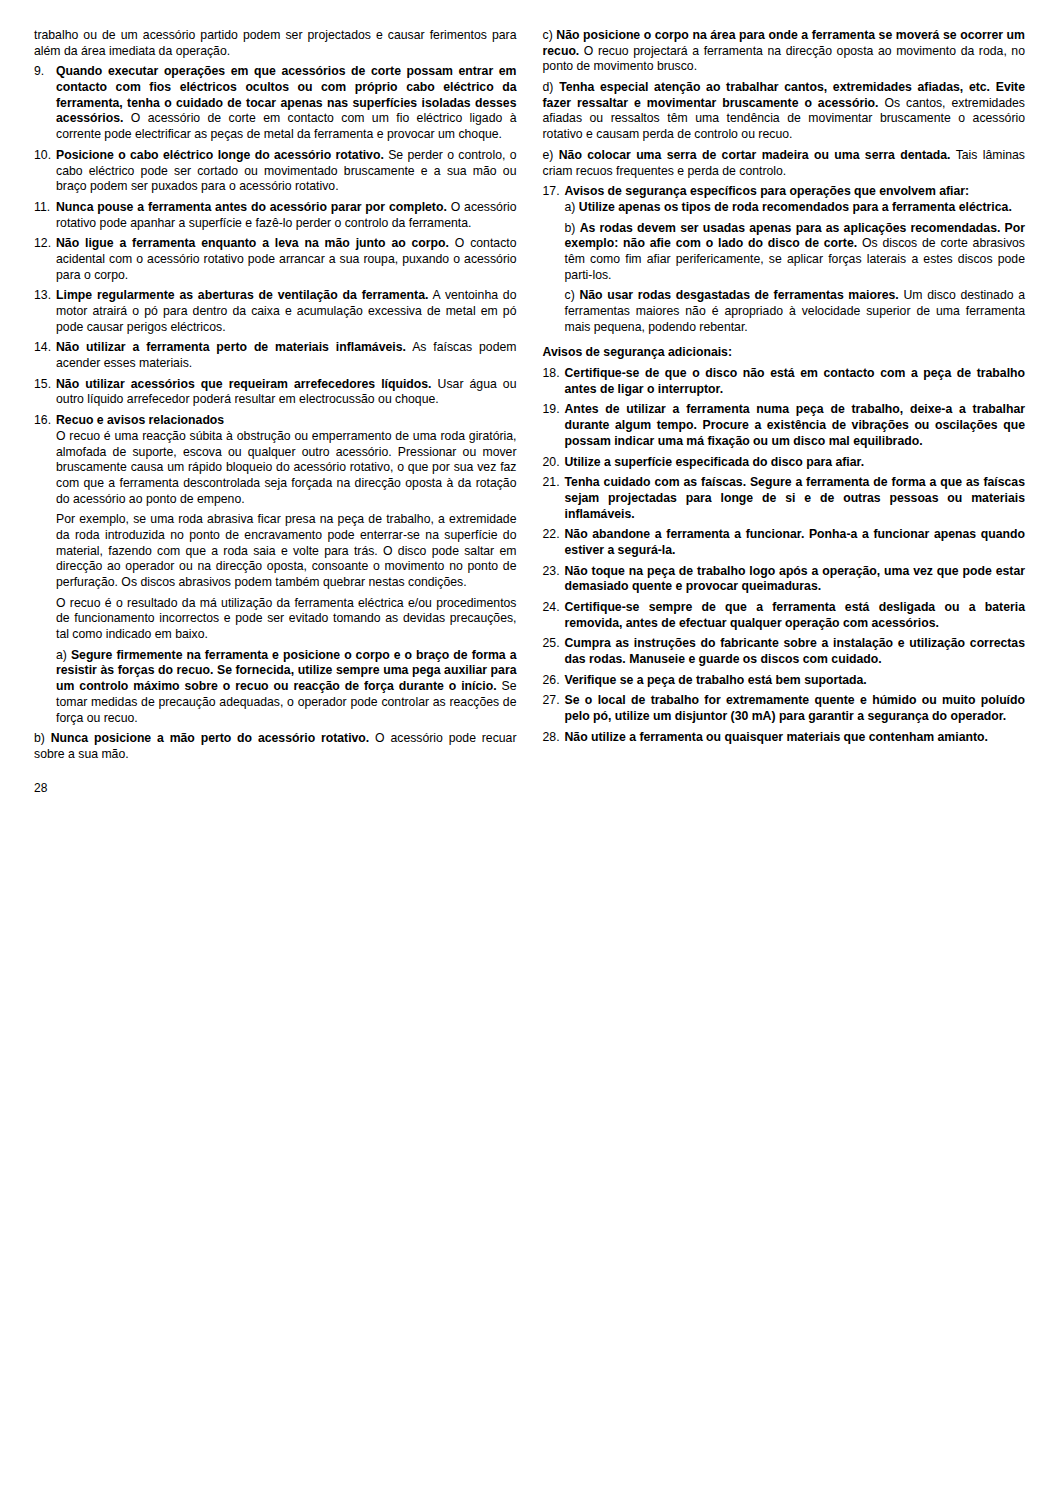trabalho ou de um acessório partido podem ser projectados e causar ferimentos para além da área imediata da operação.
9. Quando executar operações em que acessórios de corte possam entrar em contacto com fios eléctricos ocultos ou com próprio cabo eléctrico da ferramenta, tenha o cuidado de tocar apenas nas superfícies isoladas desses acessórios. O acessório de corte em contacto com um fio eléctrico ligado à corrente pode electrificar as peças de metal da ferramenta e provocar um choque.
10. Posicione o cabo eléctrico longe do acessório rotativo. Se perder o controlo, o cabo eléctrico pode ser cortado ou movimentado bruscamente e a sua mão ou braço podem ser puxados para o acessório rotativo.
11. Nunca pouse a ferramenta antes do acessório parar por completo. O acessório rotativo pode apanhar a superfície e fazê-lo perder o controlo da ferramenta.
12. Não ligue a ferramenta enquanto a leva na mão junto ao corpo. O contacto acidental com o acessório rotativo pode arrancar a sua roupa, puxando o acessório para o corpo.
13. Limpe regularmente as aberturas de ventilação da ferramenta. A ventoinha do motor atrairá o pó para dentro da caixa e acumulação excessiva de metal em pó pode causar perigos eléctricos.
14. Não utilizar a ferramenta perto de materiais inflamáveis. As faíscas podem acender esses materiais.
15. Não utilizar acessórios que requeiram arrefecedores líquidos. Usar água ou outro líquido arrefecedor poderá resultar em electrocussão ou choque.
16. Recuo e avisos relacionados
O recuo é uma reacção súbita à obstrução ou emperramento de uma roda giratória, almofada de suporte, escova ou qualquer outro acessório. Pressionar ou mover bruscamente causa um rápido bloqueio do acessório rotativo, o que por sua vez faz com que a ferramenta descontrolada seja forçada na direcção oposta à da rotação do acessório ao ponto de empeno.
Por exemplo, se uma roda abrasiva ficar presa na peça de trabalho, a extremidade da roda introduzida no ponto de encravamento pode enterrar-se na superfície do material, fazendo com que a roda saia e volte para trás. O disco pode saltar em direcção ao operador ou na direcção oposta, consoante o movimento no ponto de perfuração. Os discos abrasivos podem também quebrar nestas condições.
O recuo é o resultado da má utilização da ferramenta eléctrica e/ou procedimentos de funcionamento incorrectos e pode ser evitado tomando as devidas precauções, tal como indicado em baixo.
a) Segure firmemente na ferramenta e posicione o corpo e o braço de forma a resistir às forças do recuo. Se fornecida, utilize sempre uma pega auxiliar para um controlo máximo sobre o recuo ou reacção de força durante o início. Se tomar medidas de precaução adequadas, o operador pode controlar as reacções de força ou recuo.
b) Nunca posicione a mão perto do acessório rotativo. O acessório pode recuar sobre a sua mão.
c) Não posicione o corpo na área para onde a ferramenta se moverá se ocorrer um recuo. O recuo projectará a ferramenta na direcção oposta ao movimento da roda, no ponto de movimento brusco.
d) Tenha especial atenção ao trabalhar cantos, extremidades afiadas, etc. Evite fazer ressaltar e movimentar bruscamente o acessório. Os cantos, extremidades afiadas ou ressaltos têm uma tendência de movimentar bruscamente o acessório rotativo e causam perda de controlo ou recuo.
e) Não colocar uma serra de cortar madeira ou uma serra dentada. Tais lâminas criam recuos frequentes e perda de controlo.
17. Avisos de segurança específicos para operações que envolvem afiar:
a) Utilize apenas os tipos de roda recomendados para a ferramenta eléctrica.
b) As rodas devem ser usadas apenas para as aplicações recomendadas. Por exemplo: não afie com o lado do disco de corte. Os discos de corte abrasivos têm como fim afiar perifericamente, se aplicar forças laterais a estes discos pode parti-los.
c) Não usar rodas desgastadas de ferramentas maiores. Um disco destinado a ferramentas maiores não é apropriado à velocidade superior de uma ferramenta mais pequena, podendo rebentar.
Avisos de segurança adicionais:
18. Certifique-se de que o disco não está em contacto com a peça de trabalho antes de ligar o interruptor.
19. Antes de utilizar a ferramenta numa peça de trabalho, deixe-a a trabalhar durante algum tempo. Procure a existência de vibrações ou oscilações que possam indicar uma má fixação ou um disco mal equilibrado.
20. Utilize a superfície especificada do disco para afiar.
21. Tenha cuidado com as faíscas. Segure a ferramenta de forma a que as faíscas sejam projectadas para longe de si e de outras pessoas ou materiais inflamáveis.
22. Não abandone a ferramenta a funcionar. Ponha-a a funcionar apenas quando estiver a segurá-la.
23. Não toque na peça de trabalho logo após a operação, uma vez que pode estar demasiado quente e provocar queimaduras.
24. Certifique-se sempre de que a ferramenta está desligada ou a bateria removida, antes de efectuar qualquer operação com acessórios.
25. Cumpra as instruções do fabricante sobre a instalação e utilização correctas das rodas. Manuseie e guarde os discos com cuidado.
26. Verifique se a peça de trabalho está bem suportada.
27. Se o local de trabalho for extremamente quente e húmido ou muito poluído pelo pó, utilize um disjuntor (30 mA) para garantir a segurança do operador.
28. Não utilize a ferramenta ou quaisquer materiais que contenham amianto.
28